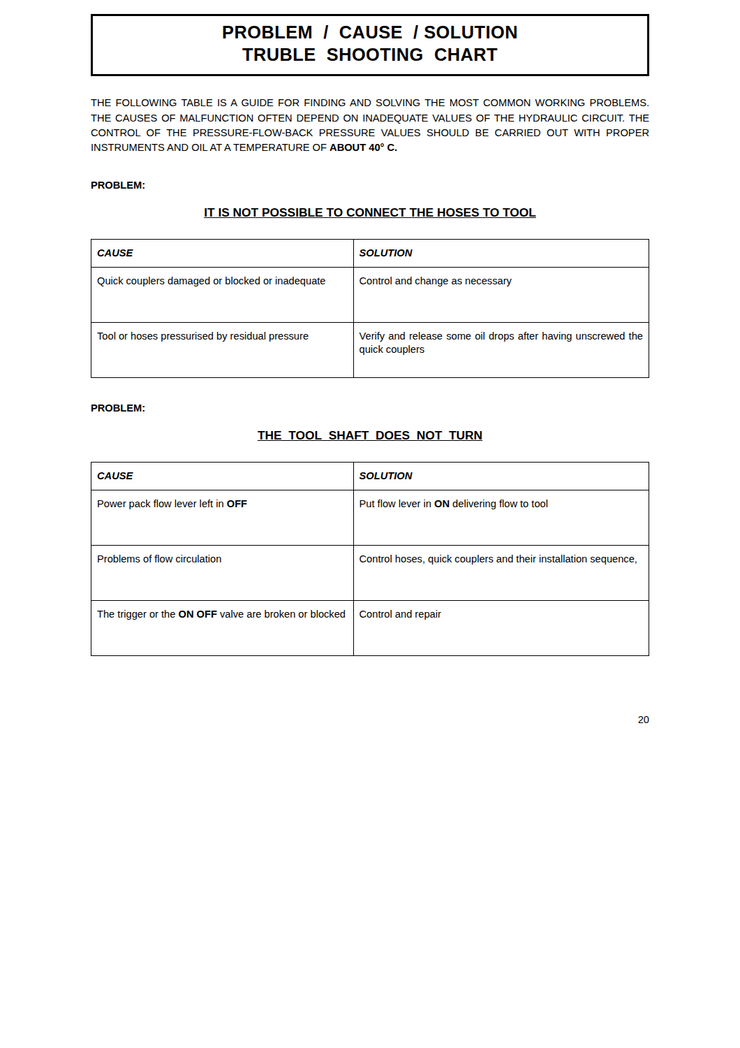PROBLEM / CAUSE / SOLUTION
TRUBLE SHOOTING CHART
THE FOLLOWING TABLE IS A GUIDE FOR FINDING AND SOLVING THE MOST COMMON WORKING PROBLEMS. THE CAUSES OF MALFUNCTION OFTEN DEPEND ON INADEQUATE VALUES OF THE HYDRAULIC CIRCUIT. THE CONTROL OF THE PRESSURE-FLOW-BACK PRESSURE VALUES SHOULD BE CARRIED OUT WITH PROPER INSTRUMENTS AND OIL AT A TEMPERATURE OF ABOUT 40° C.
PROBLEM:
IT IS NOT POSSIBLE TO CONNECT THE HOSES TO TOOL
| CAUSE | SOLUTION |
| --- | --- |
| Quick couplers damaged or blocked or inadequate | Control and change as necessary |
| Tool or hoses pressurised by residual pressure | Verify and release some oil drops after having unscrewed the quick couplers |
PROBLEM:
THE TOOL SHAFT DOES NOT TURN
| CAUSE | SOLUTION |
| --- | --- |
| Power pack flow lever left in OFF | Put flow lever in ON delivering flow to tool |
| Problems of flow circulation | Control hoses, quick couplers and their installation sequence, |
| The trigger or the ON OFF valve are broken or blocked | Control and repair |
20